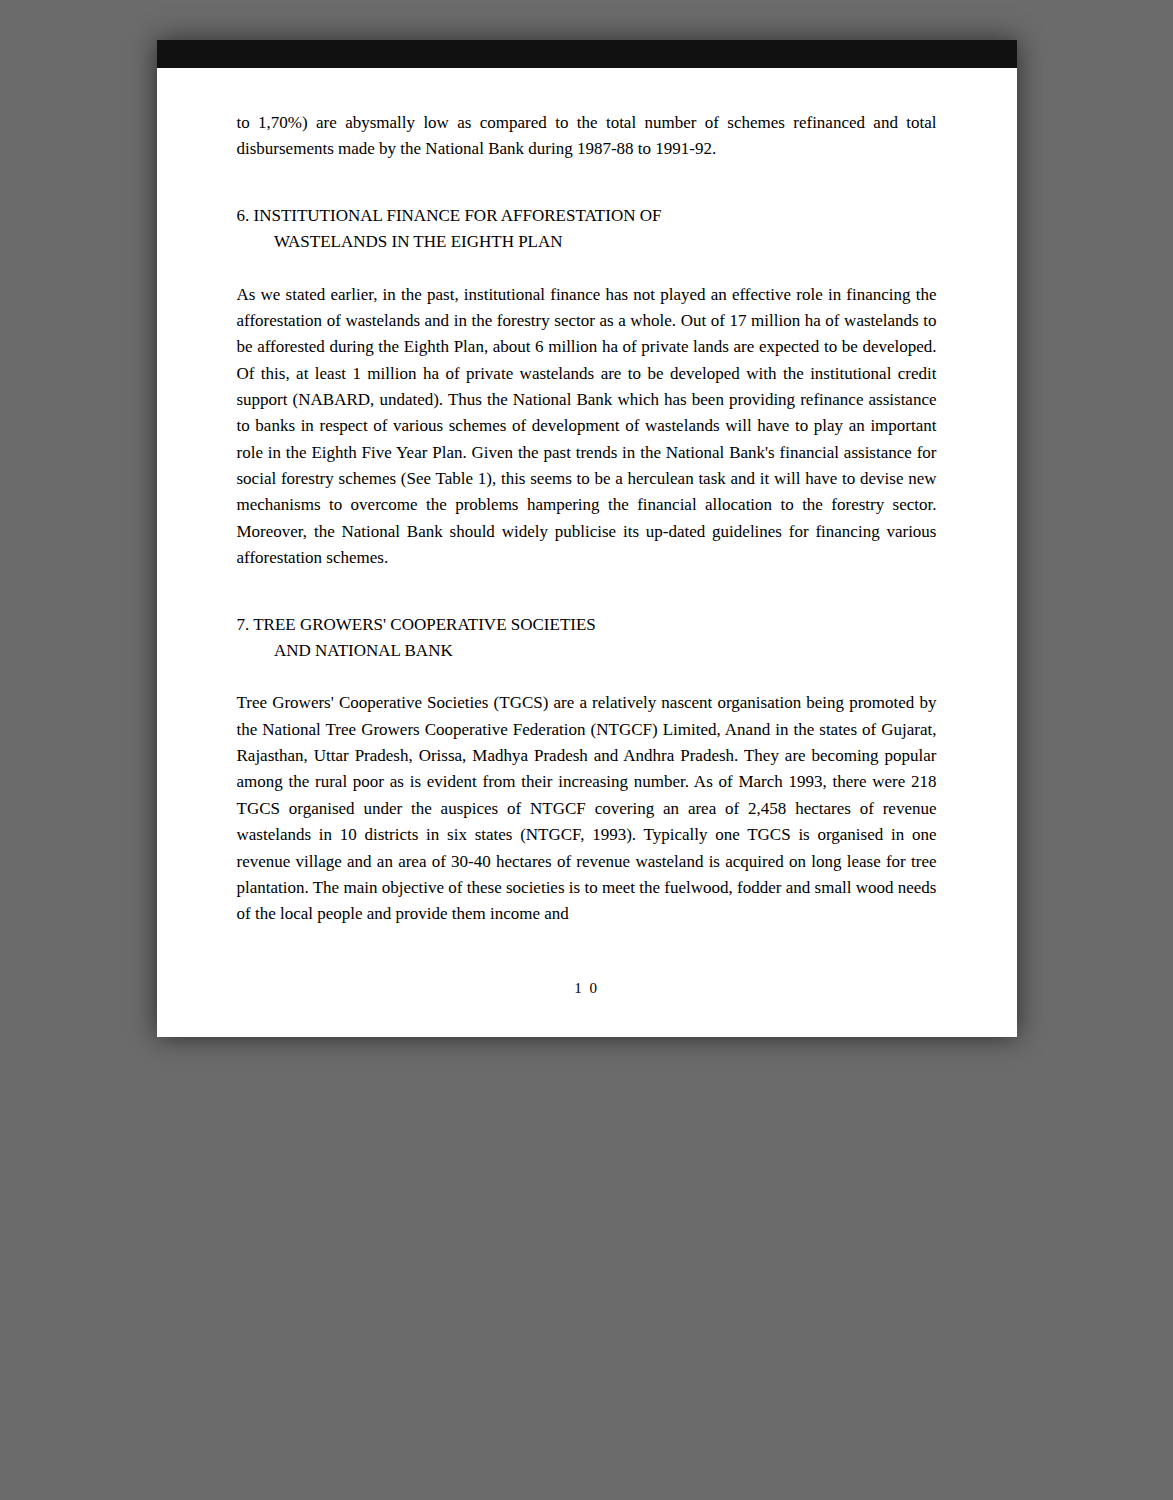to 1,70%) are abysmally low as compared to the total number of schemes refinanced and total disbursements made by the National Bank during 1987-88 to 1991-92.
6. INSTITUTIONAL FINANCE FOR AFFORESTATION OFWASTELANDS IN THE EIGHTH PLAN
As we stated earlier, in the past, institutional finance has not played an effective role in financing the afforestation of wastelands and in the forestry sector as a whole. Out of 17 million ha of wastelands to be afforested during the Eighth Plan, about 6 million ha of private lands are expected to be developed. Of this, at least 1 million ha of private wastelands are to be developed with the institutional credit support (NABARD, undated). Thus the National Bank which has been providing refinance assistance to banks in respect of various schemes of development of wastelands will have to play an important role in the Eighth Five Year Plan. Given the past trends in the National Bank's financial assistance for social forestry schemes (See Table 1), this seems to be a herculean task and it will have to devise new mechanisms to overcome the problems hampering the financial allocation to the forestry sector. Moreover, the National Bank should widely publicise its up-dated guidelines for financing various afforestation schemes.
7. TREE GROWERS' COOPERATIVE SOCIETIESAND NATIONAL BANK
Tree Growers' Cooperative Societies (TGCS) are a relatively nascent organisation being promoted by the National Tree Growers Cooperative Federation (NTGCF) Limited, Anand in the states of Gujarat, Rajasthan, Uttar Pradesh, Orissa, Madhya Pradesh and Andhra Pradesh. They are becoming popular among the rural poor as is evident from their increasing number. As of March 1993, there were 218 TGCS organised under the auspices of NTGCF covering an area of 2,458 hectares of revenue wastelands in 10 districts in six states (NTGCF, 1993). Typically one TGCS is organised in one revenue village and an area of 30-40 hectares of revenue wasteland is acquired on long lease for tree plantation. The main objective of these societies is to meet the fuelwood, fodder and small wood needs of the local people and provide them income and
1 0